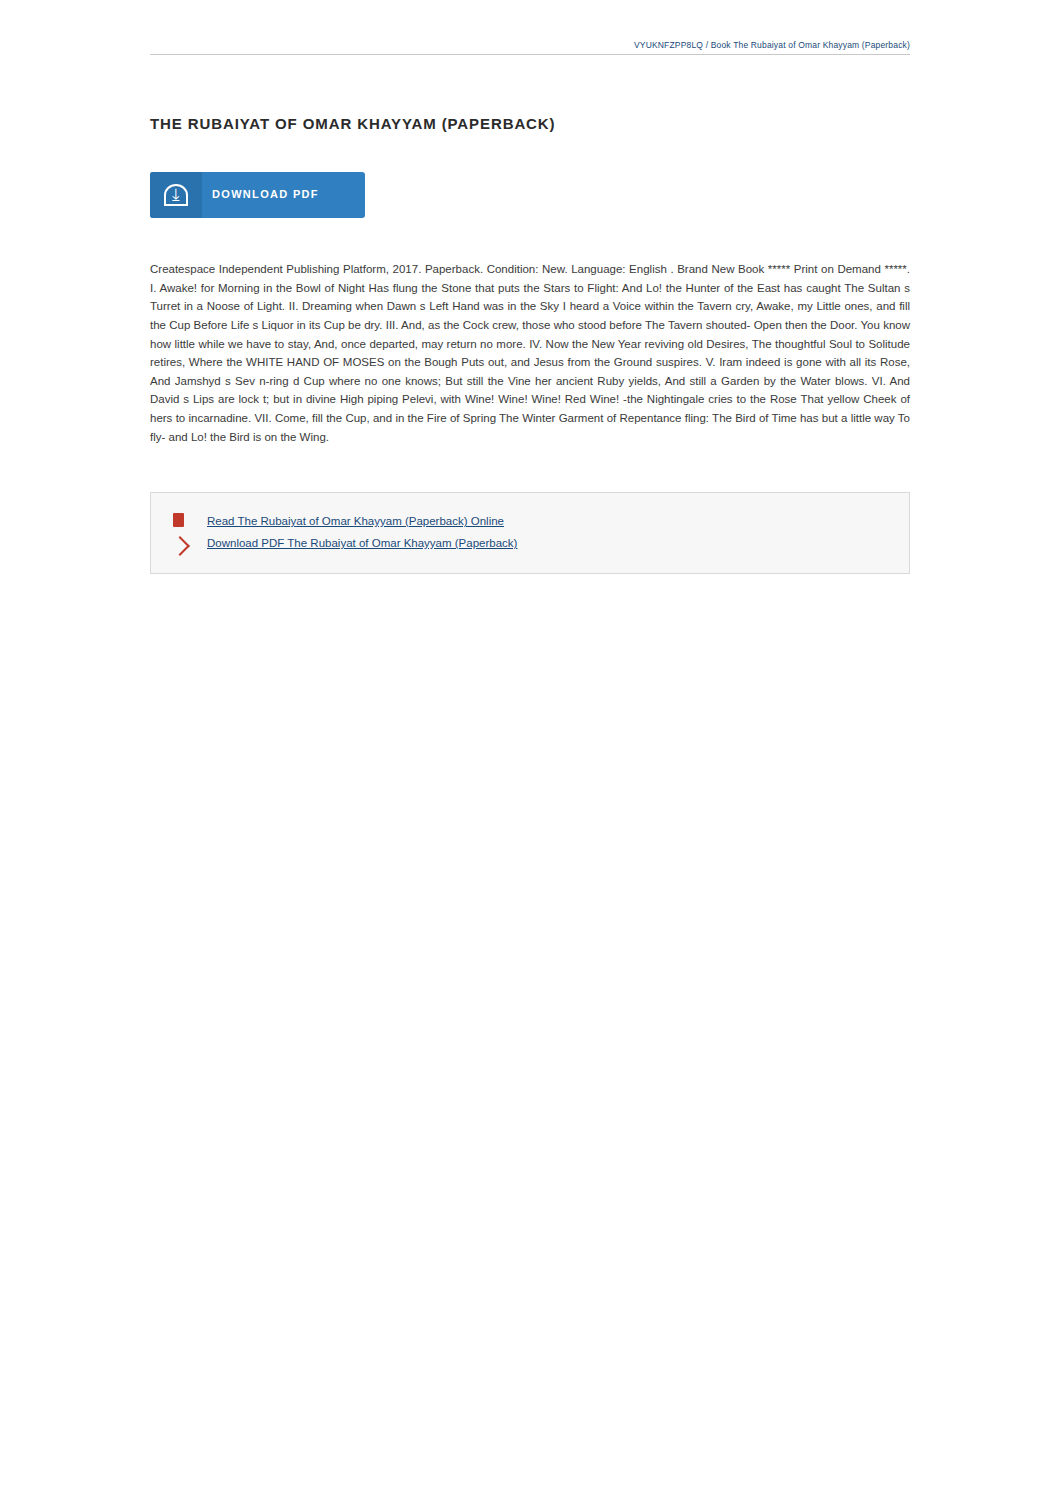VYUKNFZPP8LQ / Book The Rubaiyat of Omar Khayyam (Paperback)
THE RUBAIYAT OF OMAR KHAYYAM (PAPERBACK)
⤓ DOWNLOAD PDF
Createspace Independent Publishing Platform, 2017. Paperback. Condition: New. Language: English . Brand New Book ***** Print on Demand *****. I. Awake! for Morning in the Bowl of Night Has flung the Stone that puts the Stars to Flight: And Lo! the Hunter of the East has caught The Sultan s Turret in a Noose of Light. II. Dreaming when Dawn s Left Hand was in the Sky I heard a Voice within the Tavern cry, Awake, my Little ones, and fill the Cup Before Life s Liquor in its Cup be dry. III. And, as the Cock crew, those who stood before The Tavern shouted- Open then the Door. You know how little while we have to stay, And, once departed, may return no more. IV. Now the New Year reviving old Desires, The thoughtful Soul to Solitude retires, Where the WHITE HAND OF MOSES on the Bough Puts out, and Jesus from the Ground suspires. V. Iram indeed is gone with all its Rose, And Jamshyd s Sev n-ring d Cup where no one knows; But still the Vine her ancient Ruby yields, And still a Garden by the Water blows. VI. And David s Lips are lock t; but in divine High piping Pelevi, with Wine! Wine! Wine! Red Wine! -the Nightingale cries to the Rose That yellow Cheek of hers to incarnadine. VII. Come, fill the Cup, and in the Fire of Spring The Winter Garment of Repentance fling: The Bird of Time has but a little way To fly- and Lo! the Bird is on the Wing.
Read The Rubaiyat of Omar Khayyam (Paperback) Online
Download PDF The Rubaiyat of Omar Khayyam (Paperback)